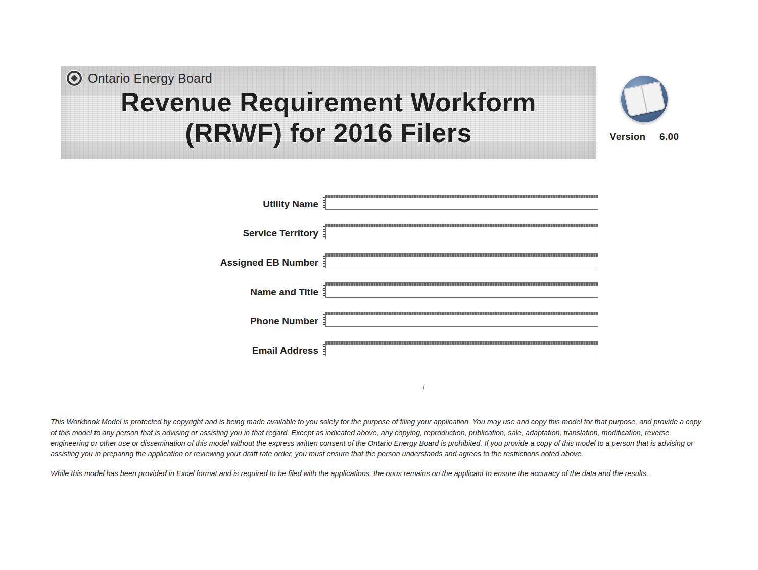Ontario Energy Board
Revenue Requirement Workform
(RRWF) for 2016 Filers
Version 6.00
Utility Name
Service Territory
Assigned EB Number
Name and Title
Phone Number
Email Address
This Workbook Model is protected by copyright and is being made available to you solely for the purpose of filing your application. You may use and copy this model for that purpose, and provide a copy of this model to any person that is advising or assisting you in that regard. Except as indicated above, any copying, reproduction, publication, sale, adaptation, translation, modification, reverse engineering or other use or dissemination of this model without the express written consent of the Ontario Energy Board is prohibited. If you provide a copy of this model to a person that is advising or assisting you in preparing the application or reviewing your draft rate order, you must ensure that the person understands and agrees to the restrictions noted above.
While this model has been provided in Excel format and is required to be filed with the applications, the onus remains on the applicant to ensure the accuracy of the data and the results.